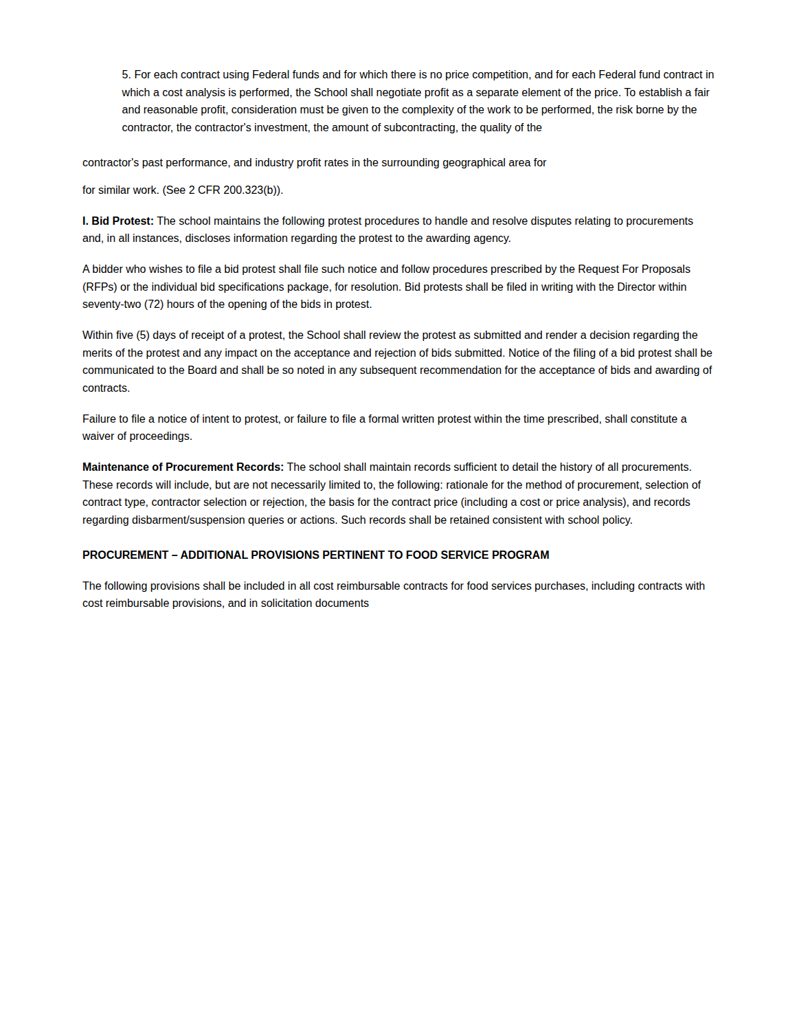5. For each contract using Federal funds and for which there is no price competition, and for each Federal fund contract in which a cost analysis is performed, the School shall negotiate profit as a separate element of the price. To establish a fair and reasonable profit, consideration must be given to the complexity of the work to be performed, the risk borne by the contractor, the contractor's investment, the amount of subcontracting, the quality of the
contractor's past performance, and industry profit rates in the surrounding geographical area for
for similar work. (See 2 CFR 200.323(b)).
I. Bid Protest: The school maintains the following protest procedures to handle and resolve disputes relating to procurements and, in all instances, discloses information regarding the protest to the awarding agency.
A bidder who wishes to file a bid protest shall file such notice and follow procedures prescribed by the Request For Proposals (RFPs) or the individual bid specifications package, for resolution. Bid protests shall be filed in writing with the Director within seventy-two (72) hours of the opening of the bids in protest.
Within five (5) days of receipt of a protest, the School shall review the protest as submitted and render a decision regarding the merits of the protest and any impact on the acceptance and rejection of bids submitted. Notice of the filing of a bid protest shall be communicated to the Board and shall be so noted in any subsequent recommendation for the acceptance of bids and awarding of contracts.
Failure to file a notice of intent to protest, or failure to file a formal written protest within the time prescribed, shall constitute a waiver of proceedings.
Maintenance of Procurement Records: The school shall maintain records sufficient to detail the history of all procurements. These records will include, but are not necessarily limited to, the following: rationale for the method of procurement, selection of contract type, contractor selection or rejection, the basis for the contract price (including a cost or price analysis), and records regarding disbarment/suspension queries or actions. Such records shall be retained consistent with school policy.
PROCUREMENT – ADDITIONAL PROVISIONS PERTINENT TO FOOD SERVICE PROGRAM
The following provisions shall be included in all cost reimbursable contracts for food services purchases, including contracts with cost reimbursable provisions, and in solicitation documents